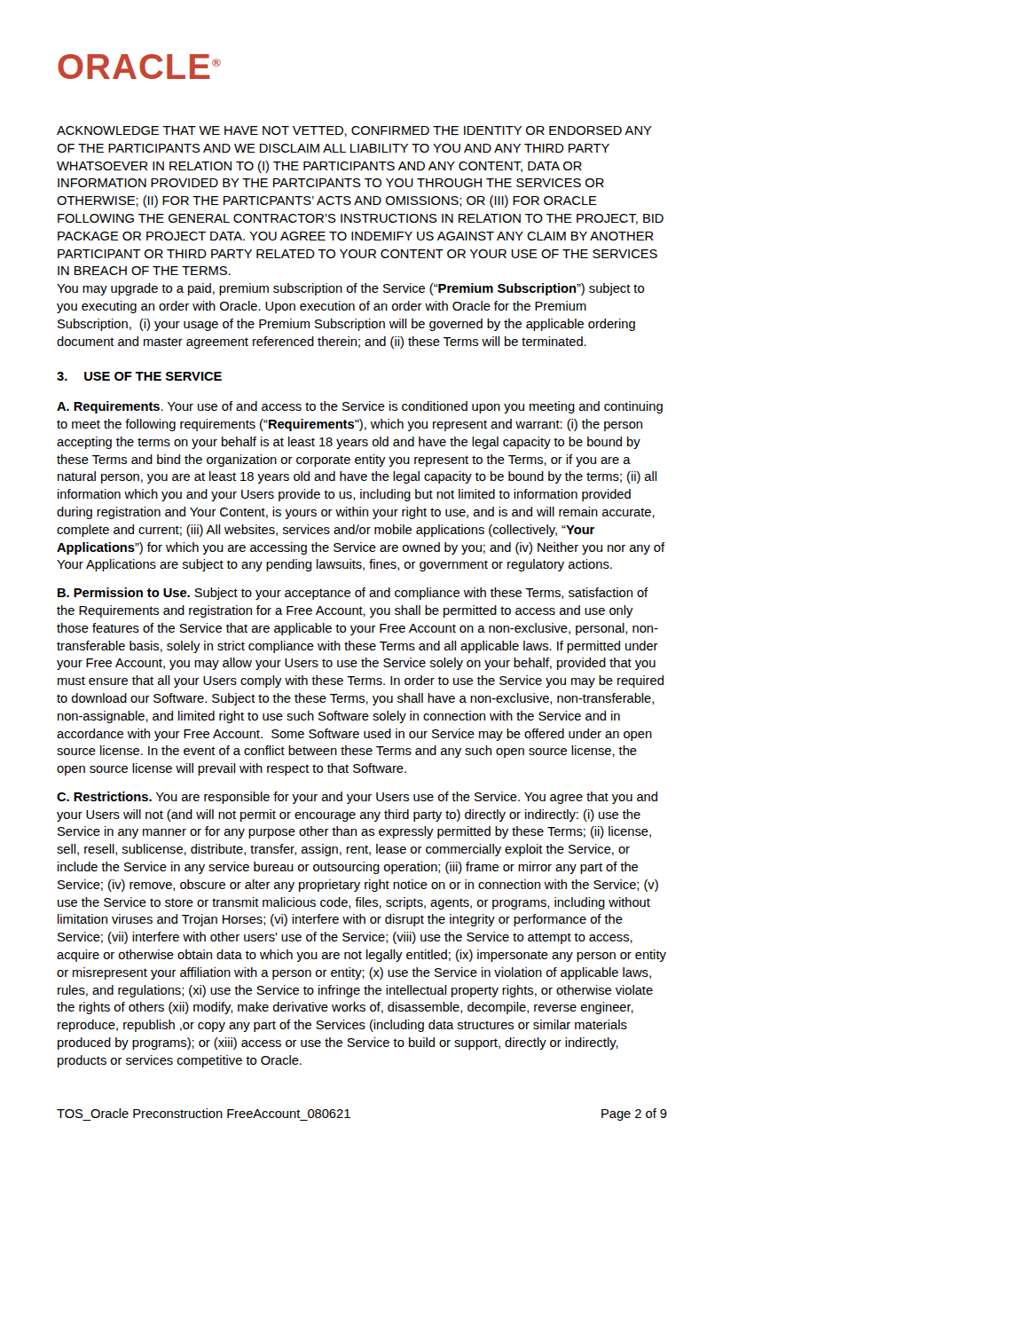ORACLE®
ACKNOWLEDGE THAT WE HAVE NOT VETTED, CONFIRMED THE IDENTITY OR ENDORSED ANY OF THE PARTICIPANTS AND WE DISCLAIM ALL LIABILITY TO YOU AND ANY THIRD PARTY WHATSOEVER IN RELATION TO (I) THE PARTICIPANTS AND ANY CONTENT, DATA OR INFORMATION PROVIDED BY THE PARTCIPANTS TO YOU THROUGH THE SERVICES OR OTHERWISE; (II) FOR THE PARTICPANTS’ ACTS AND OMISSIONS; OR (III) FOR ORACLE FOLLOWING THE GENERAL CONTRACTOR’S INSTRUCTIONS IN RELATION TO THE PROJECT, BID PACKAGE OR PROJECT DATA. YOU AGREE TO INDEMIFY US AGAINST ANY CLAIM BY ANOTHER PARTICIPANT OR THIRD PARTY RELATED TO YOUR CONTENT OR YOUR USE OF THE SERVICES IN BREACH OF THE TERMS.
You may upgrade to a paid, premium subscription of the Service (“Premium Subscription”) subject to you executing an order with Oracle. Upon execution of an order with Oracle for the Premium Subscription, (i) your usage of the Premium Subscription will be governed by the applicable ordering document and master agreement referenced therein; and (ii) these Terms will be terminated.
3. USE OF THE SERVICE
A. Requirements. Your use of and access to the Service is conditioned upon you meeting and continuing to meet the following requirements (“Requirements"), which you represent and warrant: (i) the person accepting the terms on your behalf is at least 18 years old and have the legal capacity to be bound by these Terms and bind the organization or corporate entity you represent to the Terms, or if you are a natural person, you are at least 18 years old and have the legal capacity to be bound by the terms; (ii) all information which you and your Users provide to us, including but not limited to information provided during registration and Your Content, is yours or within your right to use, and is and will remain accurate, complete and current; (iii) All websites, services and/or mobile applications (collectively, “Your Applications”) for which you are accessing the Service are owned by you; and (iv) Neither you nor any of Your Applications are subject to any pending lawsuits, fines, or government or regulatory actions.
B. Permission to Use. Subject to your acceptance of and compliance with these Terms, satisfaction of the Requirements and registration for a Free Account, you shall be permitted to access and use only those features of the Service that are applicable to your Free Account on a non-exclusive, personal, non-transferable basis, solely in strict compliance with these Terms and all applicable laws. If permitted under your Free Account, you may allow your Users to use the Service solely on your behalf, provided that you must ensure that all your Users comply with these Terms. In order to use the Service you may be required to download our Software. Subject to the these Terms, you shall have a non-exclusive, non-transferable, non-assignable, and limited right to use such Software solely in connection with the Service and in accordance with your Free Account. Some Software used in our Service may be offered under an open source license. In the event of a conflict between these Terms and any such open source license, the open source license will prevail with respect to that Software.
C. Restrictions. You are responsible for your and your Users use of the Service. You agree that you and your Users will not (and will not permit or encourage any third party to) directly or indirectly: (i) use the Service in any manner or for any purpose other than as expressly permitted by these Terms; (ii) license, sell, resell, sublicense, distribute, transfer, assign, rent, lease or commercially exploit the Service, or include the Service in any service bureau or outsourcing operation; (iii) frame or mirror any part of the Service; (iv) remove, obscure or alter any proprietary right notice on or in connection with the Service; (v) use the Service to store or transmit malicious code, files, scripts, agents, or programs, including without limitation viruses and Trojan Horses; (vi) interfere with or disrupt the integrity or performance of the Service; (vii) interfere with other users' use of the Service; (viii) use the Service to attempt to access, acquire or otherwise obtain data to which you are not legally entitled; (ix) impersonate any person or entity or misrepresent your affiliation with a person or entity; (x) use the Service in violation of applicable laws, rules, and regulations; (xi) use the Service to infringe the intellectual property rights, or otherwise violate the rights of others (xii) modify, make derivative works of, disassemble, decompile, reverse engineer, reproduce, republish ,or copy any part of the Services (including data structures or similar materials produced by programs); or (xiii) access or use the Service to build or support, directly or indirectly, products or services competitive to Oracle.
TOS_Oracle Preconstruction FreeAccount_080621 Page 2 of 9